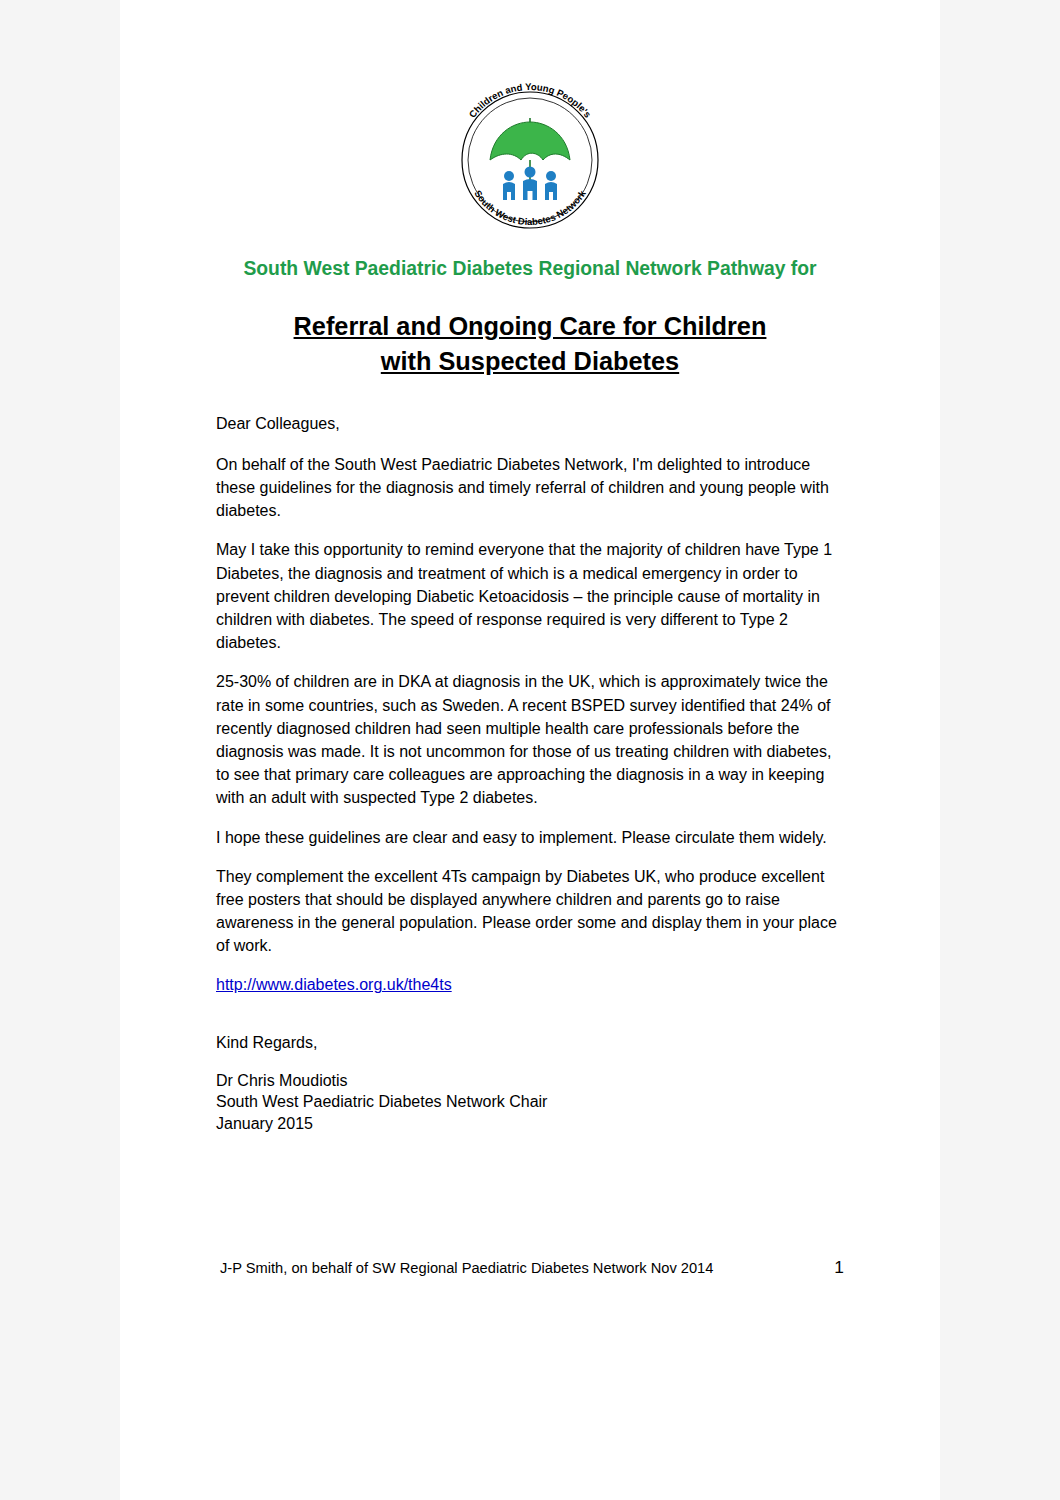Children and Young People's South West Diabetes Network
South West Paediatric Diabetes Regional Network Pathway for
Referral and Ongoing Care for Children
with Suspected Diabetes
Dear Colleagues,
On behalf of the South West Paediatric Diabetes Network, I'm delighted to introduce these guidelines for the diagnosis and timely referral of children and young people with diabetes.
May I take this opportunity to remind everyone that the majority of children have Type 1 Diabetes, the diagnosis and treatment of which is a medical emergency in order to prevent children developing Diabetic Ketoacidosis – the principle cause of mortality in children with diabetes. The speed of response required is very different to Type 2 diabetes.
25-30% of children are in DKA at diagnosis in the UK, which is approximately twice the rate in some countries, such as Sweden. A recent BSPED survey identified that 24% of recently diagnosed children had seen multiple health care professionals before the diagnosis was made. It is not uncommon for those of us treating children with diabetes, to see that primary care colleagues are approaching the diagnosis in a way in keeping with an adult with suspected Type 2 diabetes.
I hope these guidelines are clear and easy to implement. Please circulate them widely.
They complement the excellent 4Ts campaign by Diabetes UK, who produce excellent free posters that should be displayed anywhere children and parents go to raise awareness in the general population. Please order some and display them in your place of work.
http://www.diabetes.org.uk/the4ts
Kind Regards,
Dr Chris Moudiotis South West Paediatric Diabetes Network Chair January 2015
J-P Smith, on behalf of SW Regional Paediatric Diabetes Network Nov 2014
1